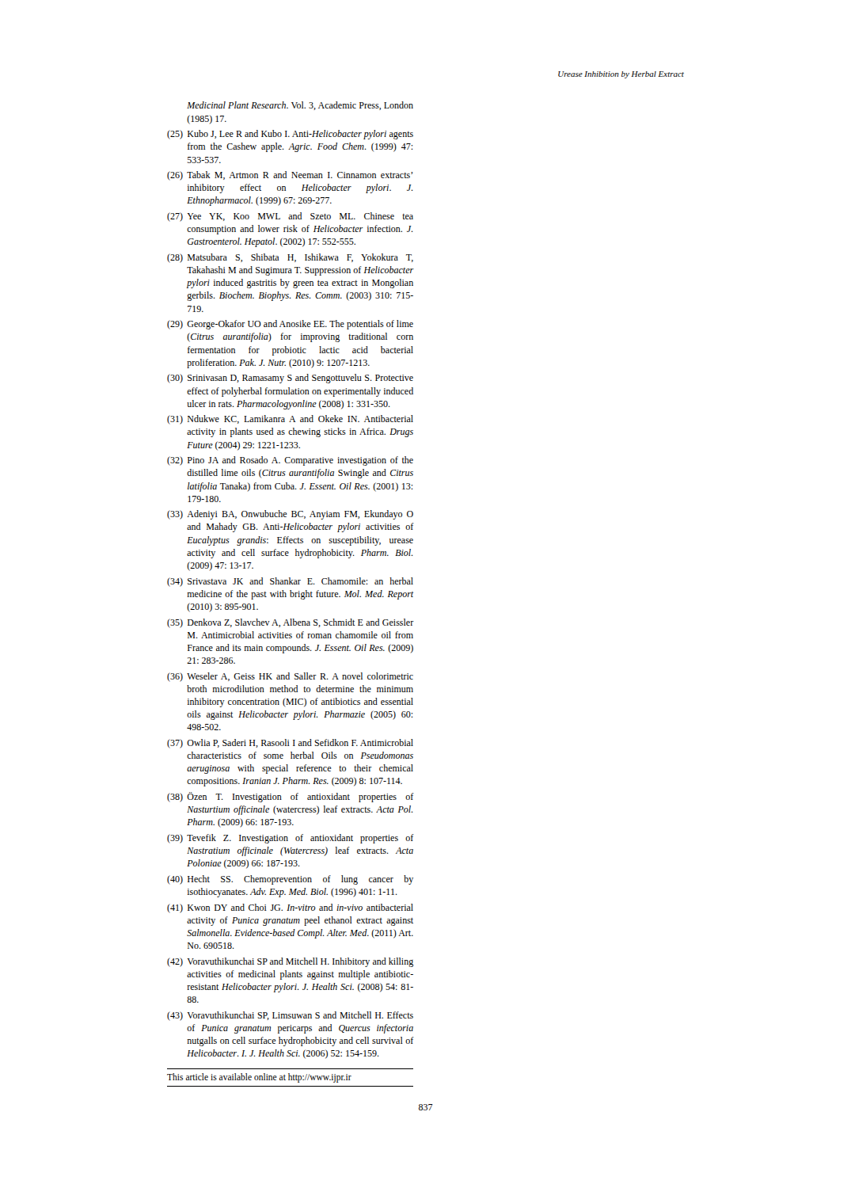Urease Inhibition by Herbal Extract
Medicinal Plant Research. Vol. 3, Academic Press, London (1985) 17.
Kubo J, Lee R and Kubo I. Anti-Helicobacter pylori agents from the Cashew apple. Agric. Food Chem. (1999) 47: 533-537.
Tabak M, Artmon R and Neeman I. Cinnamon extracts’ inhibitory effect on Helicobacter pylori. J. Ethnopharmacol. (1999) 67: 269-277.
Yee YK, Koo MWL and Szeto ML. Chinese tea consumption and lower risk of Helicobacter infection. J. Gastroenterol. Hepatol. (2002) 17: 552-555.
Matsubara S, Shibata H, Ishikawa F, Yokokura T, Takahashi M and Sugimura T. Suppression of Helicobacter pylori induced gastritis by green tea extract in Mongolian gerbils. Biochem. Biophys. Res. Comm. (2003) 310: 715-719.
George-Okafor UO and Anosike EE. The potentials of lime (Citrus aurantifolia) for improving traditional corn fermentation for probiotic lactic acid bacterial proliferation. Pak. J. Nutr. (2010) 9: 1207-1213.
Srinivasan D, Ramasamy S and Sengottuvelu S. Protective effect of polyherbal formulation on experimentally induced ulcer in rats. Pharmacologyonline (2008) 1: 331-350.
Ndukwe KC, Lamikanra A and Okeke IN. Antibacterial activity in plants used as chewing sticks in Africa. Drugs Future (2004) 29: 1221-1233.
Pino JA and Rosado A. Comparative investigation of the distilled lime oils (Citrus aurantifolia Swingle and Citrus latifolia Tanaka) from Cuba. J. Essent. Oil Res. (2001) 13: 179-180.
Adeniyi BA, Onwubuche BC, Anyiam FM, Ekundayo O and Mahady GB. Anti-Helicobacter pylori activities of Eucalyptus grandis: Effects on susceptibility, urease activity and cell surface hydrophobicity. Pharm. Biol. (2009) 47: 13-17.
Srivastava JK and Shankar E. Chamomile: an herbal medicine of the past with bright future. Mol. Med. Report (2010) 3: 895-901.
Denkova Z, Slavchev A, Albena S, Schmidt E and Geissler M. Antimicrobial activities of roman chamomile oil from France and its main compounds. J. Essent. Oil Res. (2009) 21: 283-286.
Weseler A, Geiss HK and Saller R. A novel colorimetric broth microdilution method to determine the minimum inhibitory concentration (MIC) of antibiotics and essential oils against Helicobacter pylori. Pharmazie (2005) 60: 498-502.
Owlia P, Saderi H, Rasooli I and Sefidkon F. Antimicrobial characteristics of some herbal Oils on Pseudomonas aeruginosa with special reference to their chemical compositions. Iranian J. Pharm. Res. (2009) 8: 107-114.
Özen T. Investigation of antioxidant properties of Nasturtium officinale (watercress) leaf extracts. Acta Pol. Pharm. (2009) 66: 187-193.
Tevefik Z. Investigation of antioxidant properties of Nastratium officinale (Watercress) leaf extracts. Acta Poloniae (2009) 66: 187-193.
Hecht SS. Chemoprevention of lung cancer by isothiocyanates. Adv. Exp. Med. Biol. (1996) 401: 1-11.
Kwon DY and Choi JG. In-vitro and in-vivo antibacterial activity of Punica granatum peel ethanol extract against Salmonella. Evidence-based Compl. Alter. Med. (2011) Art. No. 690518.
Voravuthikunchai SP and Mitchell H. Inhibitory and killing activities of medicinal plants against multiple antibiotic-resistant Helicobacter pylori. J. Health Sci. (2008) 54: 81-88.
Voravuthikunchai SP, Limsuwan S and Mitchell H. Effects of Punica granatum pericarps and Quercus infectoria nutgalls on cell surface hydrophobicity and cell survival of Helicobacter. I. J. Health Sci. (2006) 52: 154-159.
This article is available online at http://www.ijpr.ir
837